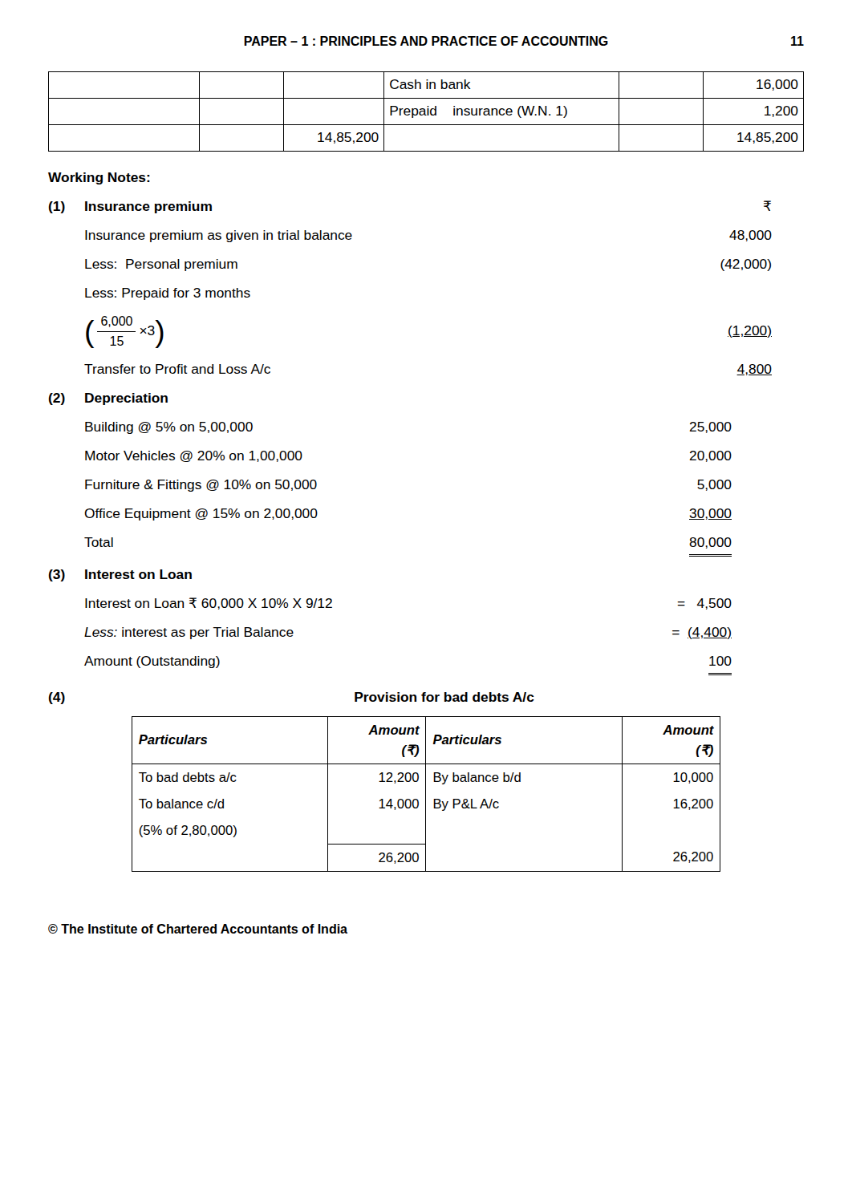PAPER – 1 : PRINCIPLES AND PRACTICE OF ACCOUNTING 11
| | | | Cash in bank | | 16,000 |
| | | | Prepaid insurance (W.N. 1) | | 1,200 |
| | | 14,85,200 | | | 14,85,200 |
Working Notes:
(1)
Insurance premium
₹
Insurance premium as given in trial balance
48,000
Less: Personal premium
(42,000)
Less: Prepaid for 3 months
(6,00015×3)
(1,200)
Transfer to Profit and Loss A/c
4,800
(2)
Depreciation
Building @ 5% on 5,00,000
25,000
Motor Vehicles @ 20% on 1,00,000
20,000
Furniture & Fittings @ 10% on 50,000
5,000
Office Equipment @ 15% on 2,00,000
30,000
Total
80,000
(3)
Interest on Loan
Interest on Loan ₹ 60,000 X 10% X 9/12
= 4,500
Less: interest as per Trial Balance
= (4,400)
Amount (Outstanding)
100
(4)
Provision for bad debts A/c
| Particulars | Amount (₹) | Particulars | Amount (₹) |
| --- | --- | --- | --- |
| To bad debts a/c | 12,200 | By balance b/d | 10,000 |
| To balance c/d | 14,000 | By P&L A/c | 16,200 |
| (5% of 2,80,000) | | | |
| | 26,200 | | 26,200 |
© The Institute of Chartered Accountants of India